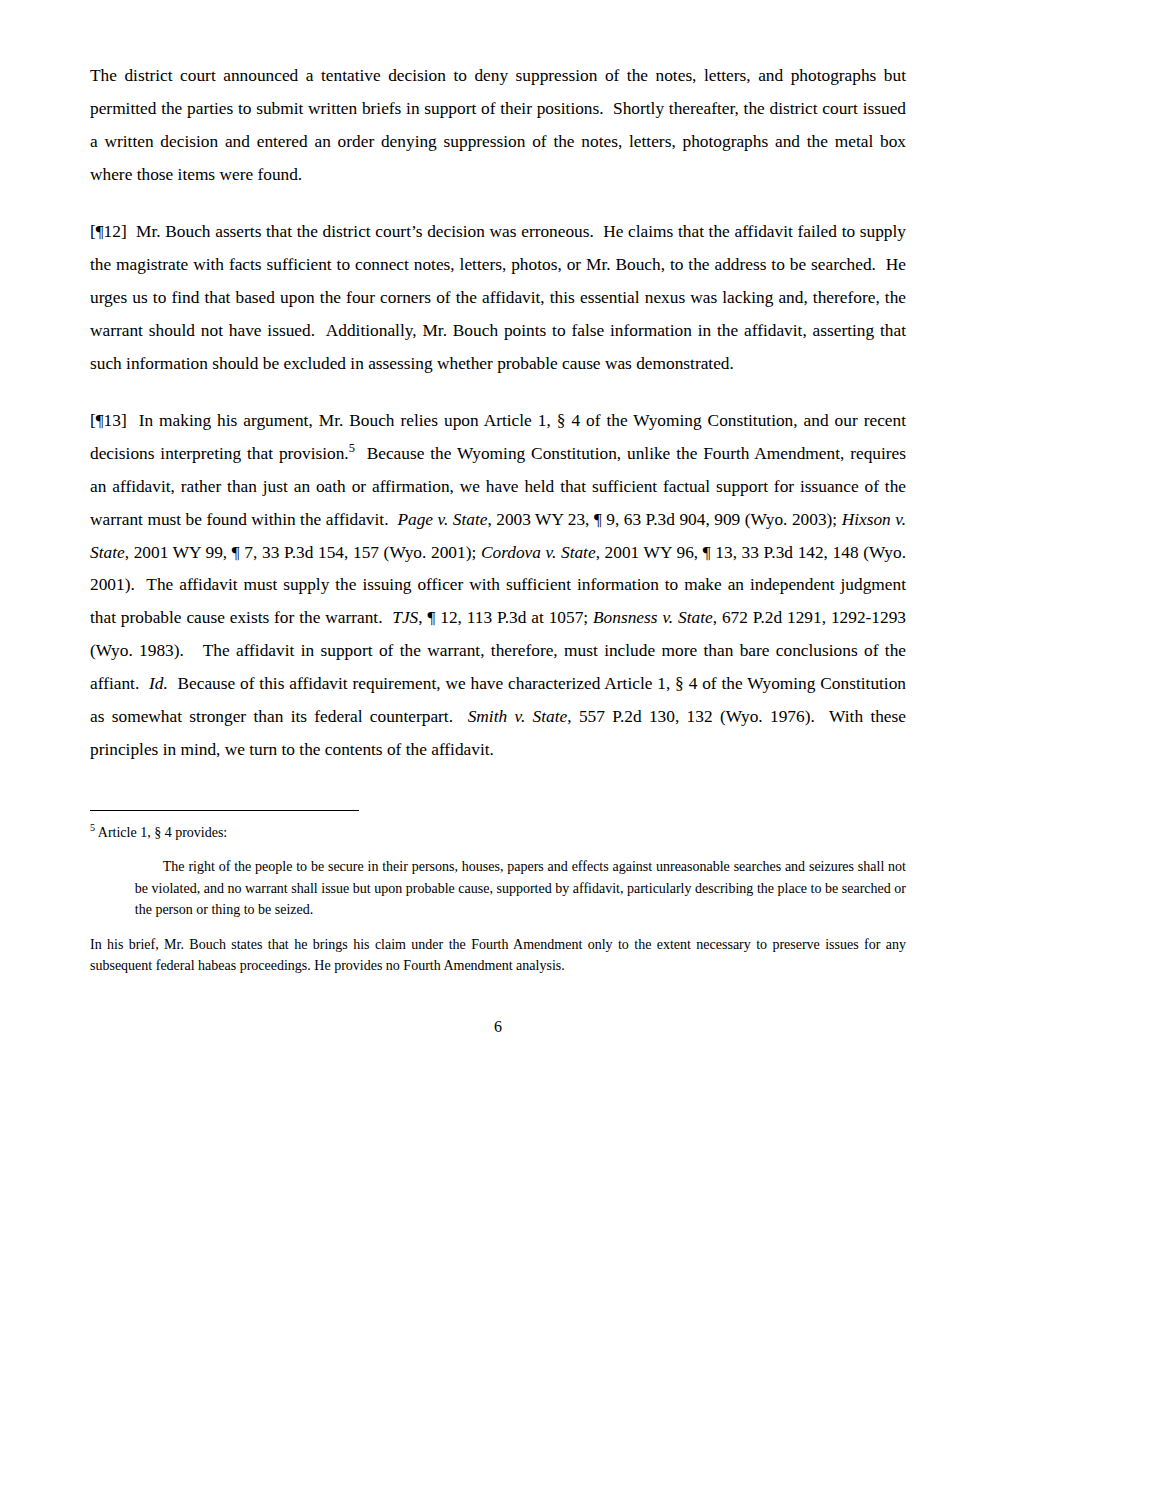The district court announced a tentative decision to deny suppression of the notes, letters, and photographs but permitted the parties to submit written briefs in support of their positions. Shortly thereafter, the district court issued a written decision and entered an order denying suppression of the notes, letters, photographs and the metal box where those items were found.
[¶12] Mr. Bouch asserts that the district court’s decision was erroneous. He claims that the affidavit failed to supply the magistrate with facts sufficient to connect notes, letters, photos, or Mr. Bouch, to the address to be searched. He urges us to find that based upon the four corners of the affidavit, this essential nexus was lacking and, therefore, the warrant should not have issued. Additionally, Mr. Bouch points to false information in the affidavit, asserting that such information should be excluded in assessing whether probable cause was demonstrated.
[¶13] In making his argument, Mr. Bouch relies upon Article 1, § 4 of the Wyoming Constitution, and our recent decisions interpreting that provision.5 Because the Wyoming Constitution, unlike the Fourth Amendment, requires an affidavit, rather than just an oath or affirmation, we have held that sufficient factual support for issuance of the warrant must be found within the affidavit. Page v. State, 2003 WY 23, ¶ 9, 63 P.3d 904, 909 (Wyo. 2003); Hixson v. State, 2001 WY 99, ¶ 7, 33 P.3d 154, 157 (Wyo. 2001); Cordova v. State, 2001 WY 96, ¶ 13, 33 P.3d 142, 148 (Wyo. 2001). The affidavit must supply the issuing officer with sufficient information to make an independent judgment that probable cause exists for the warrant. TJS, ¶ 12, 113 P.3d at 1057; Bonsness v. State, 672 P.2d 1291, 1292-1293 (Wyo. 1983). The affidavit in support of the warrant, therefore, must include more than bare conclusions of the affiant. Id. Because of this affidavit requirement, we have characterized Article 1, § 4 of the Wyoming Constitution as somewhat stronger than its federal counterpart. Smith v. State, 557 P.2d 130, 132 (Wyo. 1976). With these principles in mind, we turn to the contents of the affidavit.
5 Article 1, § 4 provides:
The right of the people to be secure in their persons, houses, papers and effects against unreasonable searches and seizures shall not be violated, and no warrant shall issue but upon probable cause, supported by affidavit, particularly describing the place to be searched or the person or thing to be seized.
In his brief, Mr. Bouch states that he brings his claim under the Fourth Amendment only to the extent necessary to preserve issues for any subsequent federal habeas proceedings. He provides no Fourth Amendment analysis.
6